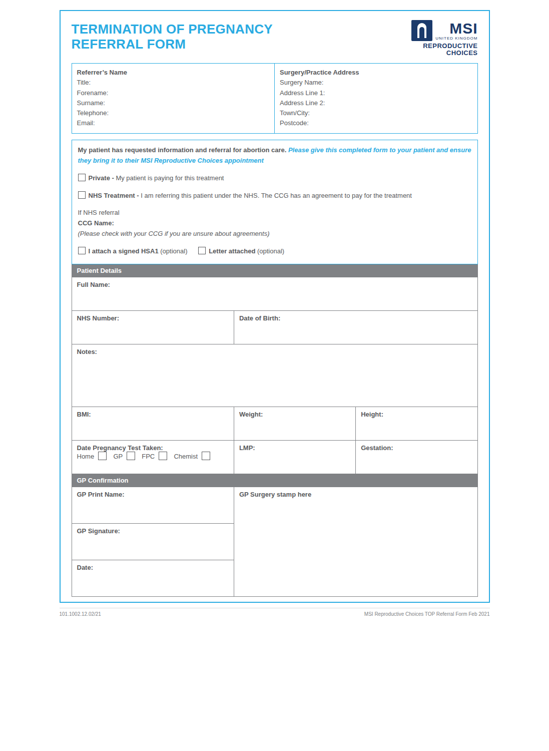TERMINATION OF PREGNANCY
REFERRAL FORM
MSI
UNITED KINGDOM
REPRODUCTIVE
CHOICES
| Referrer’s Name Title: Forename: Surname: Telephone: Email: | Surgery/Practice Address Surgery Name: Address Line 1: Address Line 2: Town/City: Postcode: |
My patient has requested information and referral for abortion care. Please give this completed form to your patient and ensure they bring it to their MSI Reproductive Choices appointment
Private - My patient is paying for this treatment
NHS Treatment - I am referring this patient under the NHS. The CCG has an agreement to pay for the treatment
If NHS referral
CCG Name:
(Please check with your CCG if you are unsure about agreements)
I attach a signed HSA1 (optional) Letter attached (optional)
Patient Details
| Full Name: |
| NHS Number: | Date of Birth: |
| Notes: |
| BMI: | Weight: | Height: |
| Date Pregnancy Test Taken: Home GP FPC Chemist | LMP: | Gestation: |
GP Confirmation
| GP Print Name: | GP Surgery stamp here |
| GP Signature: |
| Date: |
101.1002.12.02/21
MSI Reproductive Choices TOP Referral Form Feb 2021